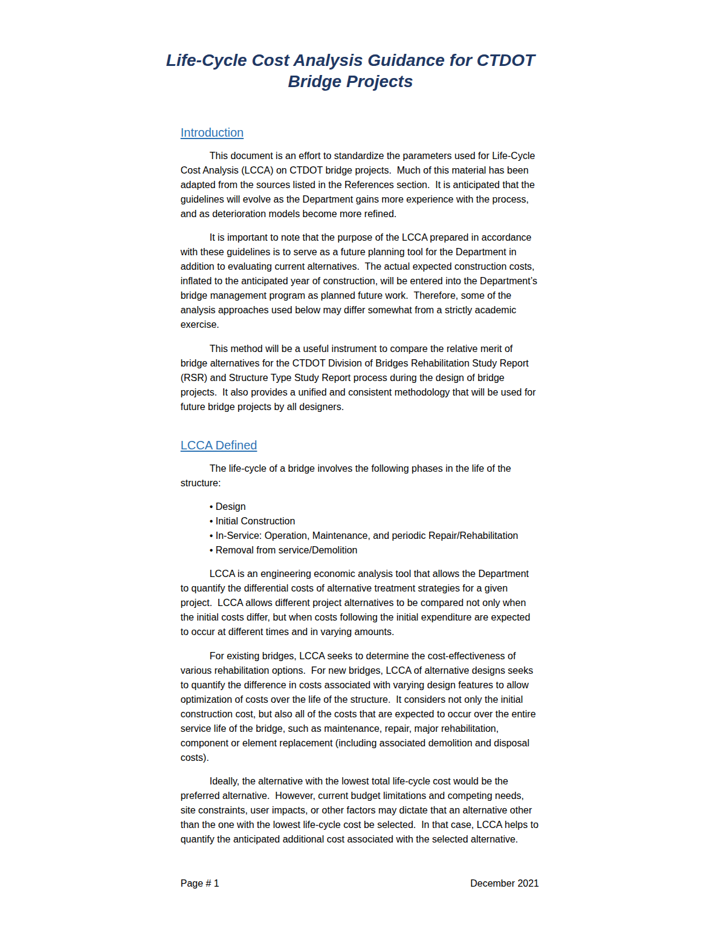Life-Cycle Cost Analysis Guidance for CTDOT Bridge Projects
Introduction
This document is an effort to standardize the parameters used for Life-Cycle Cost Analysis (LCCA) on CTDOT bridge projects. Much of this material has been adapted from the sources listed in the References section. It is anticipated that the guidelines will evolve as the Department gains more experience with the process, and as deterioration models become more refined.
It is important to note that the purpose of the LCCA prepared in accordance with these guidelines is to serve as a future planning tool for the Department in addition to evaluating current alternatives. The actual expected construction costs, inflated to the anticipated year of construction, will be entered into the Department’s bridge management program as planned future work. Therefore, some of the analysis approaches used below may differ somewhat from a strictly academic exercise.
This method will be a useful instrument to compare the relative merit of bridge alternatives for the CTDOT Division of Bridges Rehabilitation Study Report (RSR) and Structure Type Study Report process during the design of bridge projects. It also provides a unified and consistent methodology that will be used for future bridge projects by all designers.
LCCA Defined
The life-cycle of a bridge involves the following phases in the life of the structure:
Design
Initial Construction
In-Service: Operation, Maintenance, and periodic Repair/Rehabilitation
Removal from service/Demolition
LCCA is an engineering economic analysis tool that allows the Department to quantify the differential costs of alternative treatment strategies for a given project. LCCA allows different project alternatives to be compared not only when the initial costs differ, but when costs following the initial expenditure are expected to occur at different times and in varying amounts.
For existing bridges, LCCA seeks to determine the cost-effectiveness of various rehabilitation options. For new bridges, LCCA of alternative designs seeks to quantify the difference in costs associated with varying design features to allow optimization of costs over the life of the structure. It considers not only the initial construction cost, but also all of the costs that are expected to occur over the entire service life of the bridge, such as maintenance, repair, major rehabilitation, component or element replacement (including associated demolition and disposal costs).
Ideally, the alternative with the lowest total life-cycle cost would be the preferred alternative. However, current budget limitations and competing needs, site constraints, user impacts, or other factors may dictate that an alternative other than the one with the lowest life-cycle cost be selected. In that case, LCCA helps to quantify the anticipated additional cost associated with the selected alternative.
Page # 1
December 2021